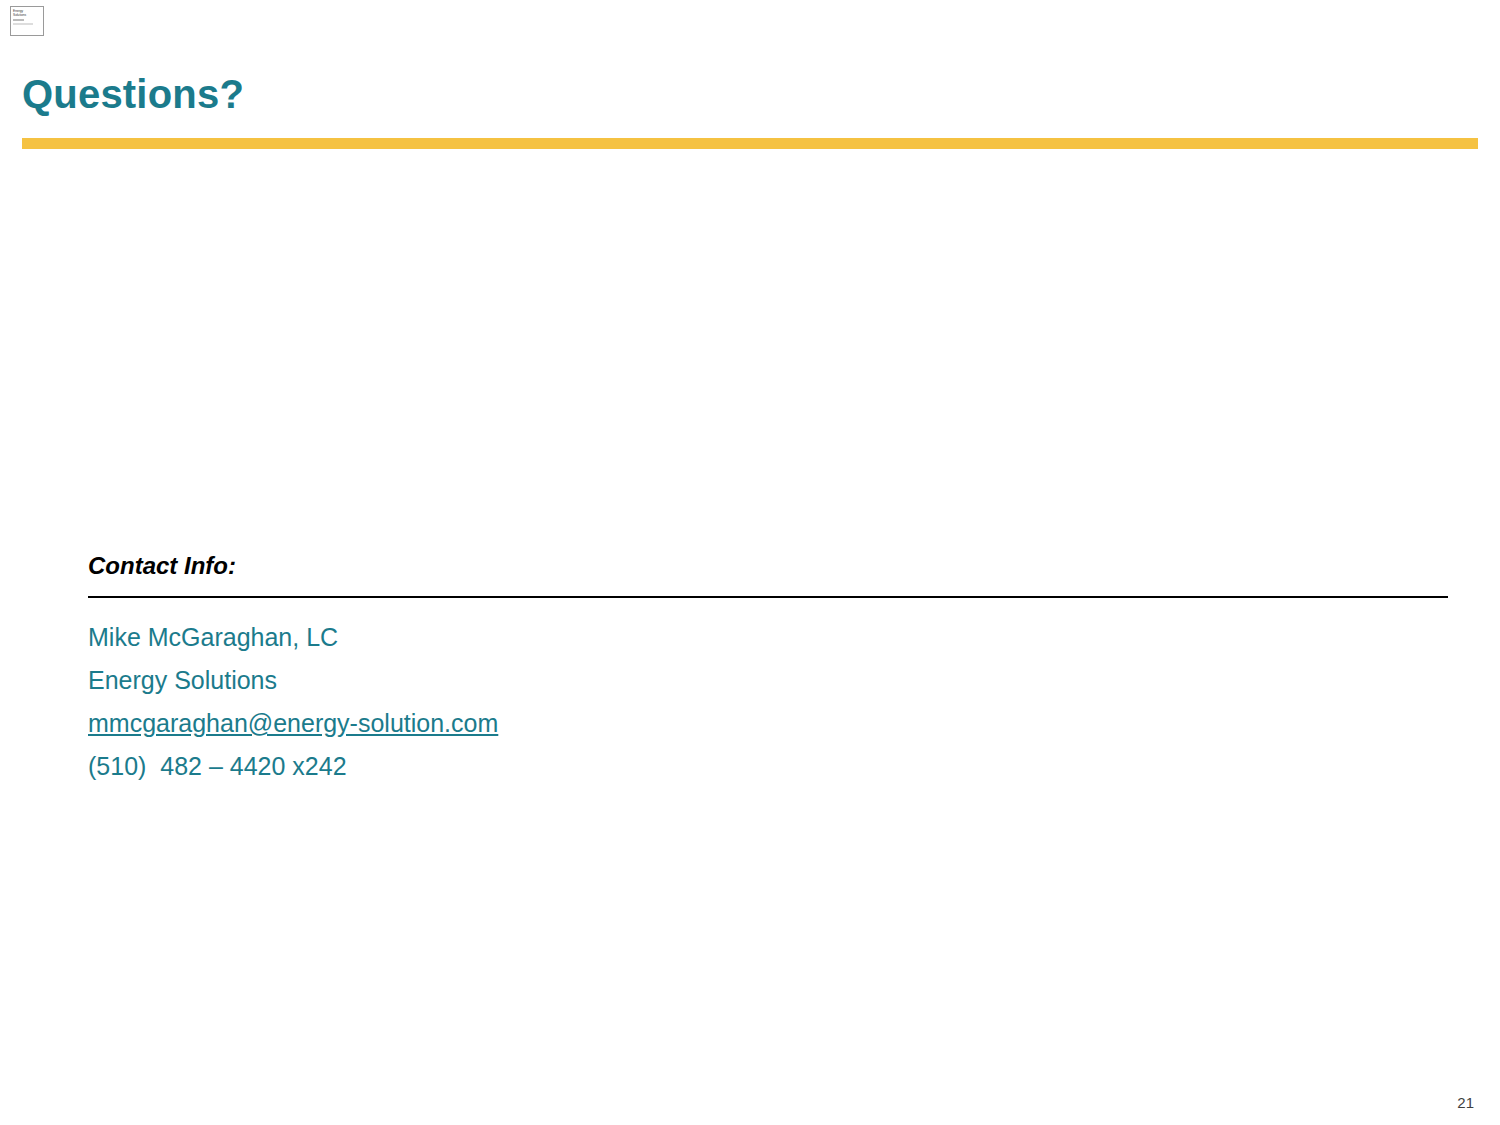Energy
Solutions
Questions?
Contact Info:
Mike McGaraghan, LC
Energy Solutions
mmcgaraghan@energy-solution.com
(510) 482 – 4420 x242
21